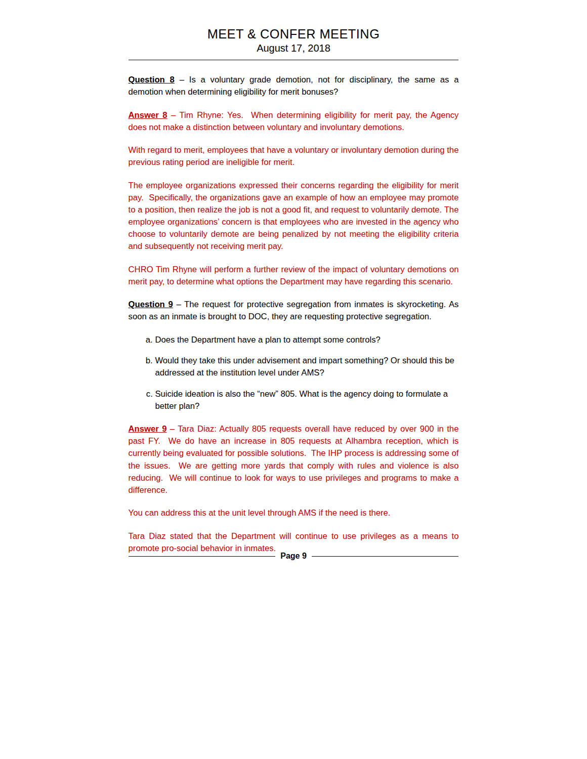MEET & CONFER MEETING
August 17, 2018
Question 8 – Is a voluntary grade demotion, not for disciplinary, the same as a demotion when determining eligibility for merit bonuses?
Answer 8 – Tim Rhyne: Yes. When determining eligibility for merit pay, the Agency does not make a distinction between voluntary and involuntary demotions.
With regard to merit, employees that have a voluntary or involuntary demotion during the previous rating period are ineligible for merit.
The employee organizations expressed their concerns regarding the eligibility for merit pay. Specifically, the organizations gave an example of how an employee may promote to a position, then realize the job is not a good fit, and request to voluntarily demote. The employee organizations’ concern is that employees who are invested in the agency who choose to voluntarily demote are being penalized by not meeting the eligibility criteria and subsequently not receiving merit pay.
CHRO Tim Rhyne will perform a further review of the impact of voluntary demotions on merit pay, to determine what options the Department may have regarding this scenario.
Question 9 – The request for protective segregation from inmates is skyrocketing. As soon as an inmate is brought to DOC, they are requesting protective segregation.
Does the Department have a plan to attempt some controls?
Would they take this under advisement and impart something? Or should this be addressed at the institution level under AMS?
Suicide ideation is also the “new” 805. What is the agency doing to formulate a better plan?
Answer 9 – Tara Diaz: Actually 805 requests overall have reduced by over 900 in the past FY. We do have an increase in 805 requests at Alhambra reception, which is currently being evaluated for possible solutions. The IHP process is addressing some of the issues. We are getting more yards that comply with rules and violence is also reducing. We will continue to look for ways to use privileges and programs to make a difference.
You can address this at the unit level through AMS if the need is there.
Tara Diaz stated that the Department will continue to use privileges as a means to promote pro-social behavior in inmates.
Page 9